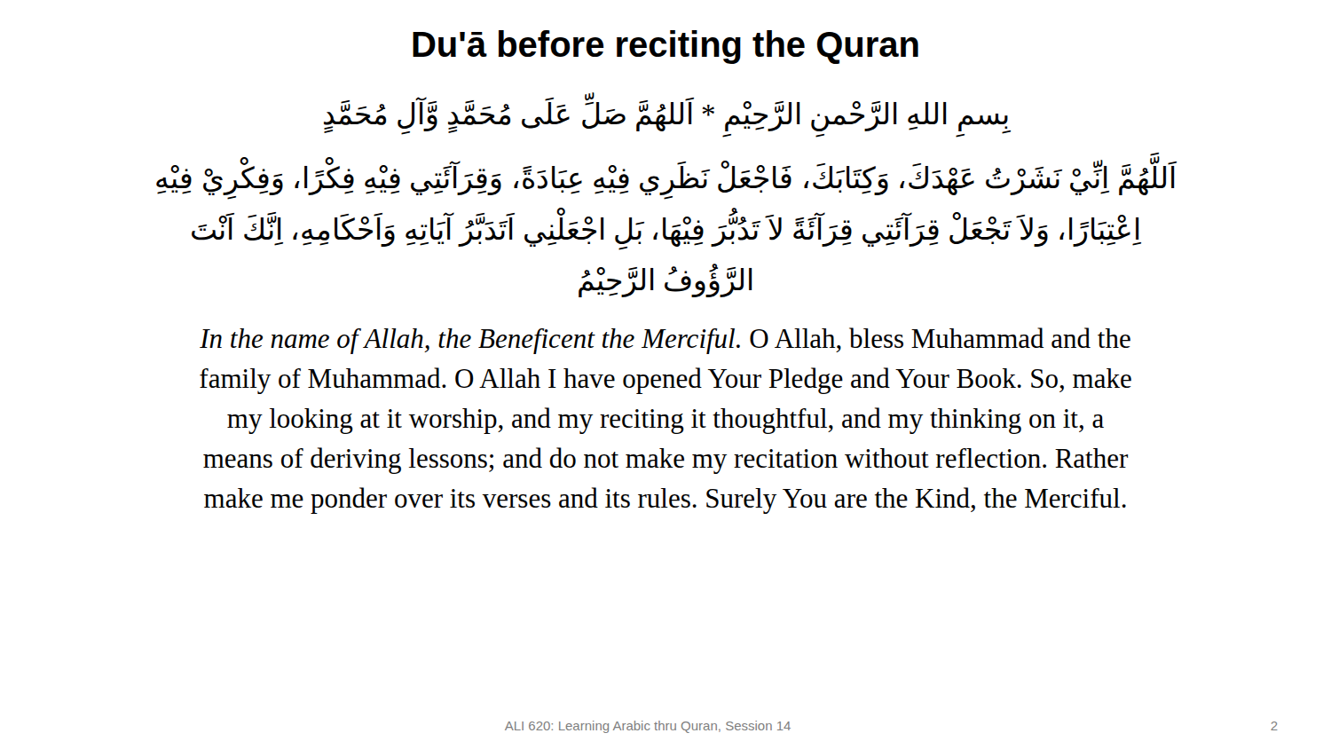Du'ā before reciting the Quran
بِسمِ اللهِ الرَّحْمنِ الرَّحِيْمِ * اَللهُمَّ صَلِّ عَلَى مُحَمَّدٍ وَّآلِ مُحَمَّدٍ
اَللَّهُمَّ اِنِّيْ نَشَرْتُ عَهْدَكَ، وَكِتَابَكَ، فَاجْعَلْ نَظَرِي فِيْهِ عِبَادَةً، وَقِرَآئَتِي فِيْهِ فِكْرًا، وَفِكْرِيْ فِيْهِ اِعْتِبَارًا، وَلاَ تَجْعَلْ قِرَآئَتِي قِرَآئَةً لاَ تَدُبُّرَ فِيْهَا، بَلِ اجْعَلْنِي اَتَدَبَّرُ آيَاتِهِ وَاَحْكَامِهِ، اِنَّكَ اَنْتَ الرَّؤُوفُ الرَّحِيْمُ
In the name of Allah, the Beneficent the Merciful. O Allah, bless Muhammad and the family of Muhammad. O Allah I have opened Your Pledge and Your Book. So, make my looking at it worship, and my reciting it thoughtful, and my thinking on it, a means of deriving lessons; and do not make my recitation without reflection. Rather make me ponder over its verses and its rules. Surely You are the Kind, the Merciful.
ALI 620: Learning Arabic thru Quran, Session 14
2